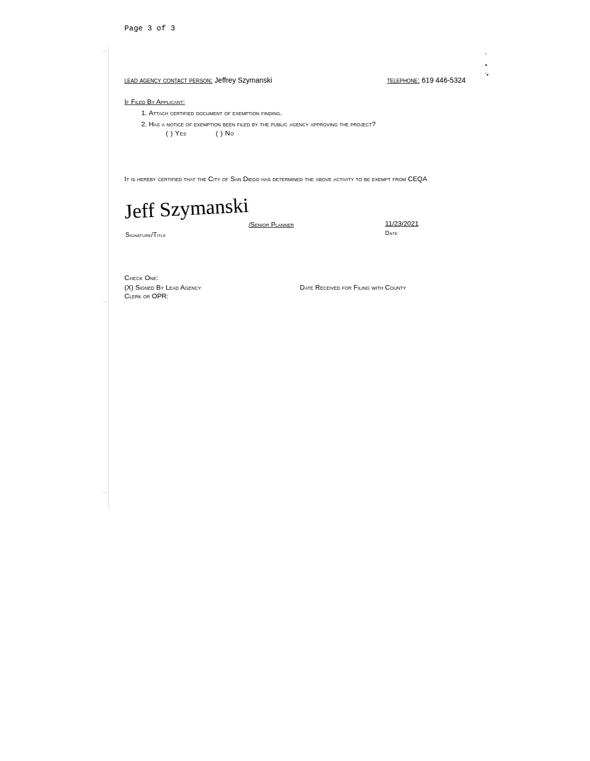’
•
’•
Page 3 of 3
Lead Agency Contact Person: Jeffrey Szymanski
Telephone: 619 446-5324
If Filed By Applicant:
Attach certified document of exemption finding.
Has a notice of exemption been filed by the public agency approving the project?
( ) Yes( ) No
It is hereby certified that the City of San Diego has determined the above activity to be exempt from CEQA
Jeff Szymanski
/Senior Planner
Signature/Title
11/23/2021 Date
Check One:
(X) Signed By Lead Agency
Date Received for Filing with County
Clerk or OPR: